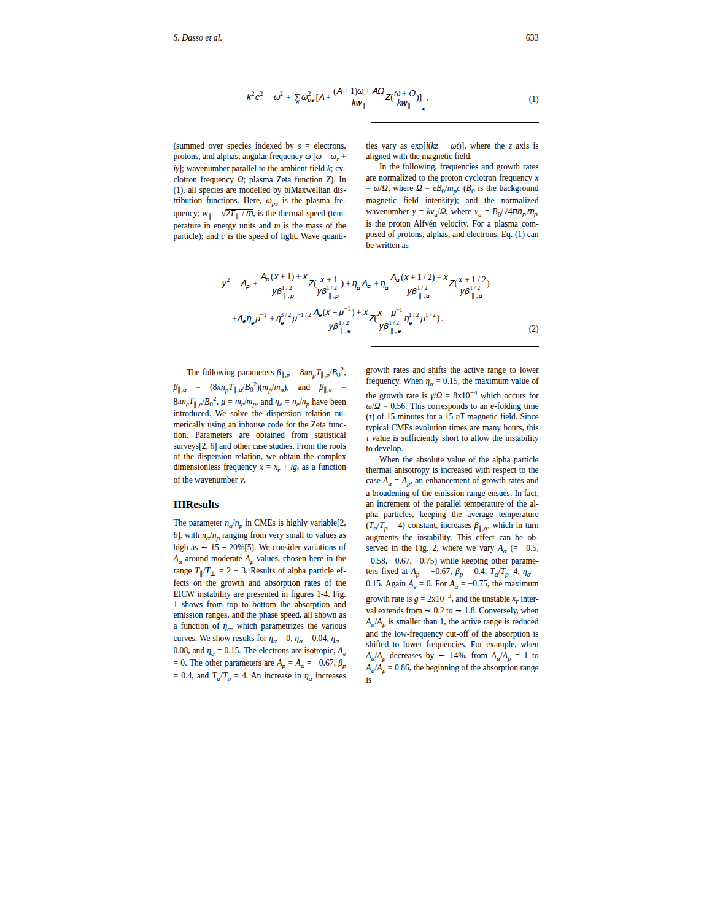S. Dasso et al. 633
k2 c2 = ω2 + ∑ s ωps2 [ A + (A+1)ω +AΩ kw∥ Z ( ω+Ω kw∥ ) ] s ,
(1)
(summed over species indexed by s = electrons, protons, and alphas; angular frequency ω [ω = ωr + iγ]; wavenumber parallel to the ambient field k; cyclotron frequency Ω; plasma Zeta function Z). In (1), all species are modelled by biMaxwellian distribution functions. Here, ωps is the plasma frequency; w∥ = 2T∥/m, is the thermal speed (temperature in energy units and m is the mass of the particle); and c is the speed of light. Wave quantities vary as exp[i(kz − ωt)], where the z axis is aligned with the magnetic field.
In the following, frequencies and growth rates are normalized to the proton cyclotron frequency x = ω/Ω, where Ω = eB0/mpc (B0 is the background magnetic field intensity); and the normalized wavenumber y = kva/Ω, where va = B0/4πnpmp is the proton Alfvén velocity. For a plasma composed of protons, alphas, and electrons, Eq. (1) can be written as
y2 = Ap + Ap(x+1)+x yβ∥,p1/2 Z ( x+1 yβ∥,p1/2 ) + ηα Aα + ηα Aα(x+1/2)+x yβ∥,α1/2 Z ( x+1/2 yβ∥,α1/2 )
+ Ae ηe μ−1 + ηe3/2 μ−1/2 Ae(x−μ−1)+x yβ∥,e1/2 Z ( x−μ−1 yβ∥,e1/2 ηe1/2 μ1/2 ) .
(2)
The following parameters β∥,p = 8πnpT∥,p/B02, β∥,α = (8πnpT∥,α/B02)(mp/mα), and β∥,e = 8πneT∥,e/B02, μ = me/mp, and ηe = ne/np have been introduced. We solve the dispersion relation numerically using an inhouse code for the Zeta function. Parameters are obtained from statistical surveys[2, 6] and other case studies. From the roots of the dispersion relation, we obtain the complex dimensionless frequency x = xr + ig, as a function of the wavenumber y.
IIIResults
The parameter nα/np in CMEs is highly variable[2, 6], with nα/np ranging from very small to values as high as ∼ 15 − 20%[5]. We consider variations of Aα around moderate Ap values, chosen here in the range T∥/T⊥ = 2 − 3. Results of alpha particle effects on the growth and absorption rates of the EICW instability are presented in figures 1-4. Fig. 1 shows from top to bottom the absorption and emission ranges, and the phase speed, all shown as a function of ηα, which parametrizes the various curves. We show results for ηα = 0, ηα = 0.04, ηα = 0.08, and ηα = 0.15. The electrons are isotropic, Ae = 0. The other parameters are Ap = Aα = −0.67, βp = 0.4, and Tα/Tp = 4. An increase in ηα increases growth rates and shifts the active range to lower frequency. When ηα = 0.15, the maximum value of the growth rate is γ/Ω = 8x10−4 which occurs for ω/Ω = 0.56. This corresponds to an e-folding time (τ) of 15 minutes for a 15 nT magnetic field. Since typical CMEs evolution times are many hours, this τ value is sufficiently short to allow the instability to develop.
When the absolute value of the alpha particle thermal anisotropy is increased with respect to the case Aα = Ap, an enhancement of growth rates and a broadening of the emission range ensues. In fact, an increment of the parallel temperature of the alpha particles, keeping the average temperature (Tα/Tp = 4) constant, increases β∥,α, which in turn augments the instability. This effect can be observed in the Fig. 2, where we vary Aα (= −0.5, −0.58, −0.67, −0.75) while keeping other parameters fixed at Ap = −0.67, βp = 0.4, Tα/Tp=4, ηα = 0.15. Again Ae = 0. For Aα = −0.75, the maximum growth rate is g = 2x10−3, and the unstable xr interval extends from ∼ 0.2 to ∼ 1.8. Conversely, when Aα/Ap is smaller than 1, the active range is reduced and the low-frequency cut-off of the absorption is shifted to lower frequencies. For example, when Aα/Ap decreases by ∼ 14%, from Aα/Ap = 1 to Aα/Ap = 0.86, the beginning of the absorption range is